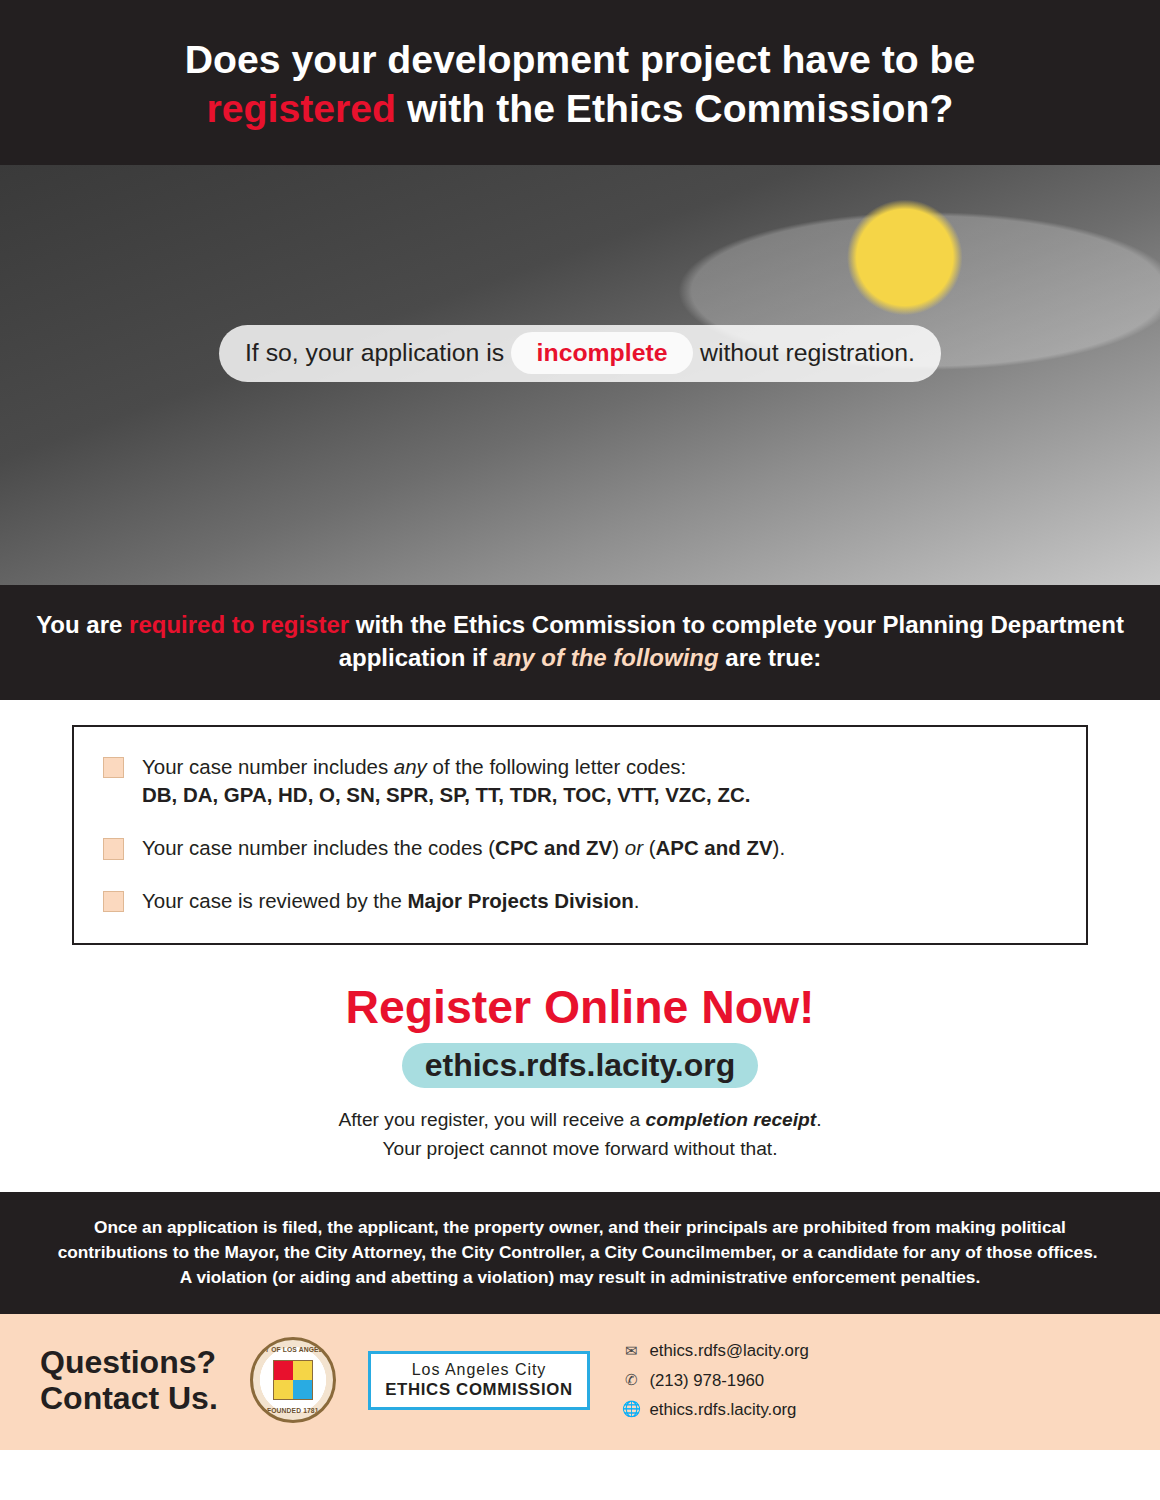Does your development project have to be
registered with the Ethics Commission?
If so, your application is incomplete without registration.
You are required to register with the Ethics Commission to complete your Planning Department application if any of the following are true:
Your case number includes any of the following letter codes:
DB, DA, GPA, HD, O, SN, SPR, SP, TT, TDR, TOC, VTT, VZC, ZC.
Your case number includes the codes (CPC and ZV) or (APC and ZV).
Your case is reviewed by the Major Projects Division.
Register Online Now!
ethics.rdfs.lacity.org
After you register, you will receive a completion receipt.
Your project cannot move forward without that.
Once an application is filed, the applicant, the property owner, and their principals are prohibited from making political contributions to the Mayor, the City Attorney, the City Controller, a City Councilmember, or a candidate for any of those offices. A violation (or aiding and abetting a violation) may result in administrative enforcement penalties.
Questions?
Contact Us.
City of Los Angeles
Founded 1781
Los Angeles City
ETHICS COMMISSION
✉ethics.rdfs@lacity.org
✆(213) 978-1960
🌐ethics.rdfs.lacity.org